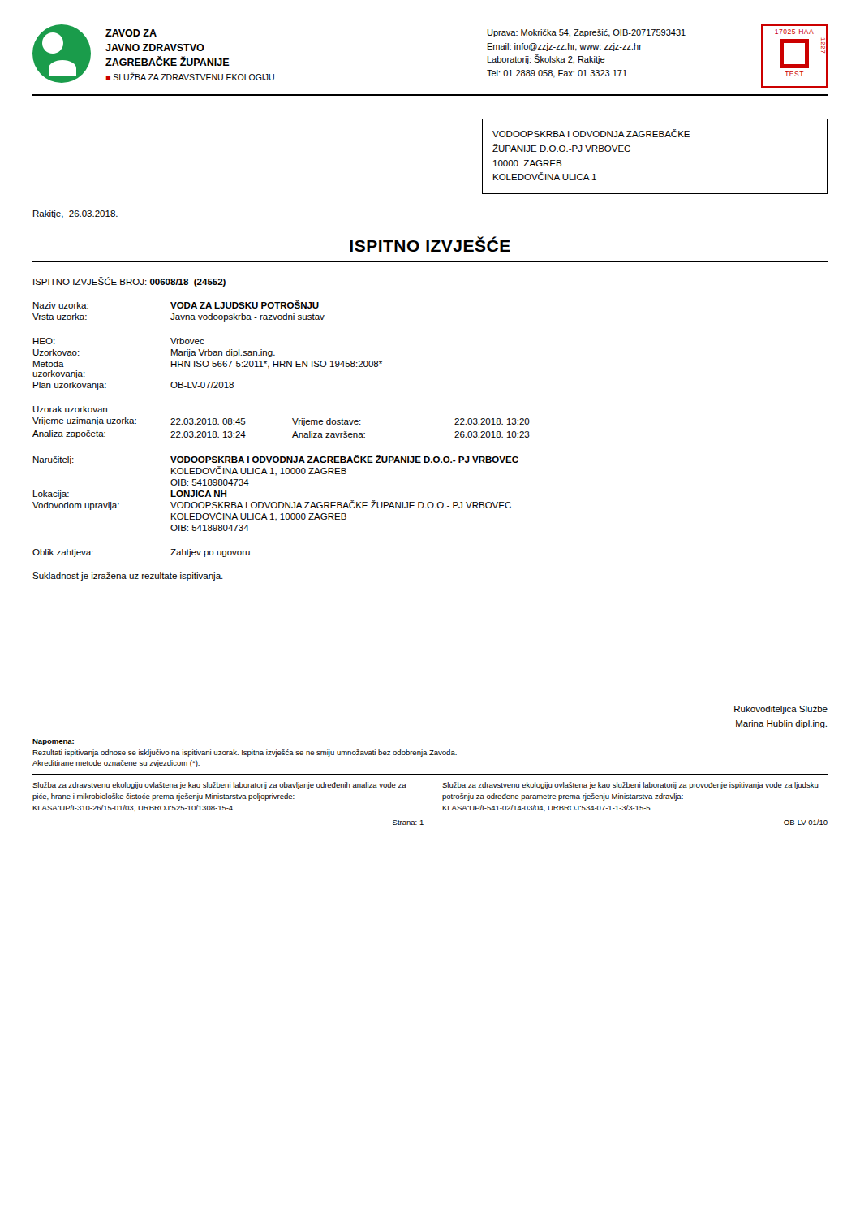ZAVOD ZA
JAVNO ZDRAVSTVO
ZAGREBAČKE ŽUPANIJE
■ SLUŽBA ZA ZDRAVSTVENU EKOLOGIJU
Uprava: Mokrička 54, Zaprešić, OIB-20717593431
Email: info@zzjz-zz.hr, www: zzjz-zz.hr
Laboratorij: Školska 2, Rakitje
Tel: 01 2889 058, Fax: 01 3323 171
17025·HAA
TEST
1227
VODOOPSKRBA I ODVODNJA ZAGREBAČKE
ŽUPANIJE D.O.O.-PJ VRBOVEC
10000 ZAGREB
KOLEDOVČINA ULICA 1
Rakitje, 26.03.2018.
ISPITNO IZVJEŠĆE
ISPITNO IZVJEŠĆE BROJ: 00608/18 (24552)
| Naziv uzorka: | VODA ZA LJUDSKU POTROŠNJU |
| Vrsta uzorka: | Javna vodoopskrba - razvodni sustav |
| HEO: | Vrbovec |
| Uzorkovao: | Marija Vrban dipl.san.ing. |
| Metoda uzorkovanja: | HRN ISO 5667-5:2011*, HRN EN ISO 19458:2008* |
| Plan uzorkovanja: | OB-LV-07/2018 |
| Uzorak uzorkovan |
| Vrijeme uzimanja uzorka: | / 22.03.2018. 08:45 / Vrijeme dostave: / 22.03.2018. 13:20 / |
| Analiza započeta: | / 22.03.2018. 13:24 / Analiza završena: / 26.03.2018. 10:23 / |
| Naručitelj: | VODOOPSKRBA I ODVODNJA ZAGREBAČKE ŽUPANIJE D.O.O.- PJ VRBOVEC |
| | KOLEDOVČINA ULICA 1, 10000 ZAGREB |
| | OIB: 54189804734 |
| Lokacija: | LONJICA NH |
| Vodovodom upravlja: | VODOOPSKRBA I ODVODNJA ZAGREBAČKE ŽUPANIJE D.O.O.- PJ VRBOVEC |
| | KOLEDOVČINA ULICA 1, 10000 ZAGREB |
| | OIB: 54189804734 |
| Oblik zahtjeva: | Zahtjev po ugovoru |
Sukladnost je izražena uz rezultate ispitivanja.
Rukovoditeljica Službe
Marina Hublin dipl.ing.
Napomena:
Rezultati ispitivanja odnose se isključivo na ispitivani uzorak. Ispitna izvješća se ne smiju umnožavati bez odobrenja Zavoda.
Akreditirane metode označene su zvjezdicom (*).
Služba za zdravstvenu ekologiju ovlaštena je kao službeni laboratorij za obavljanje određenih analiza vode za piće, hrane i mikrobiološke čistoće prema rješenju Ministarstva poljoprivrede:
KLASA:UP/I-310-26/15-01/03, URBROJ:525-10/1308-15-4
Služba za zdravstvenu ekologiju ovlaštena je kao službeni laboratorij za provođenje ispitivanja vode za ljudsku potrošnju za određene parametre prema rješenju Ministarstva zdravlja:
KLASA:UP/I-541-02/14-03/04, URBROJ:534-07-1-1-3/3-15-5
Strana: 1
OB-LV-01/10